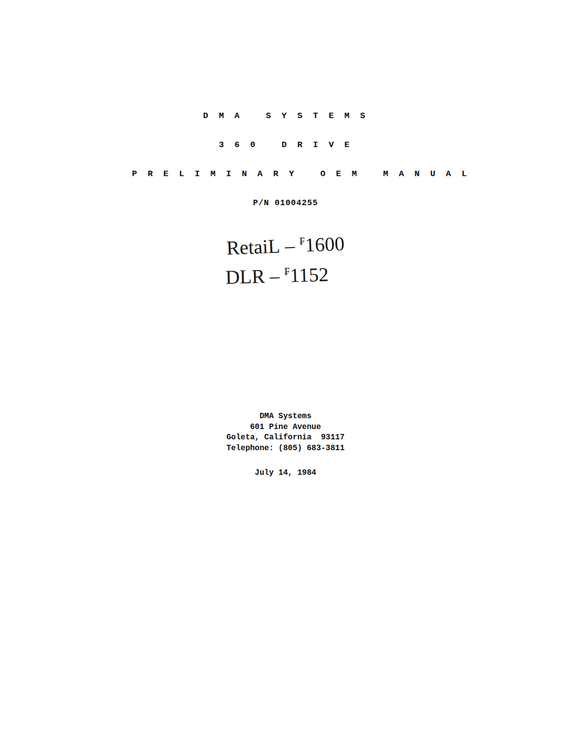D M A S Y S T E M S
3 6 0 D R I V E
P R E L I M I N A R Y O E M M A N U A L
P/N 01004255
RetaiL – ₣1600
DLR – ₣1152
DMA Systems
601 Pine Avenue
Goleta, California 93117
Telephone: (805) 683-3811
July 14, 1984